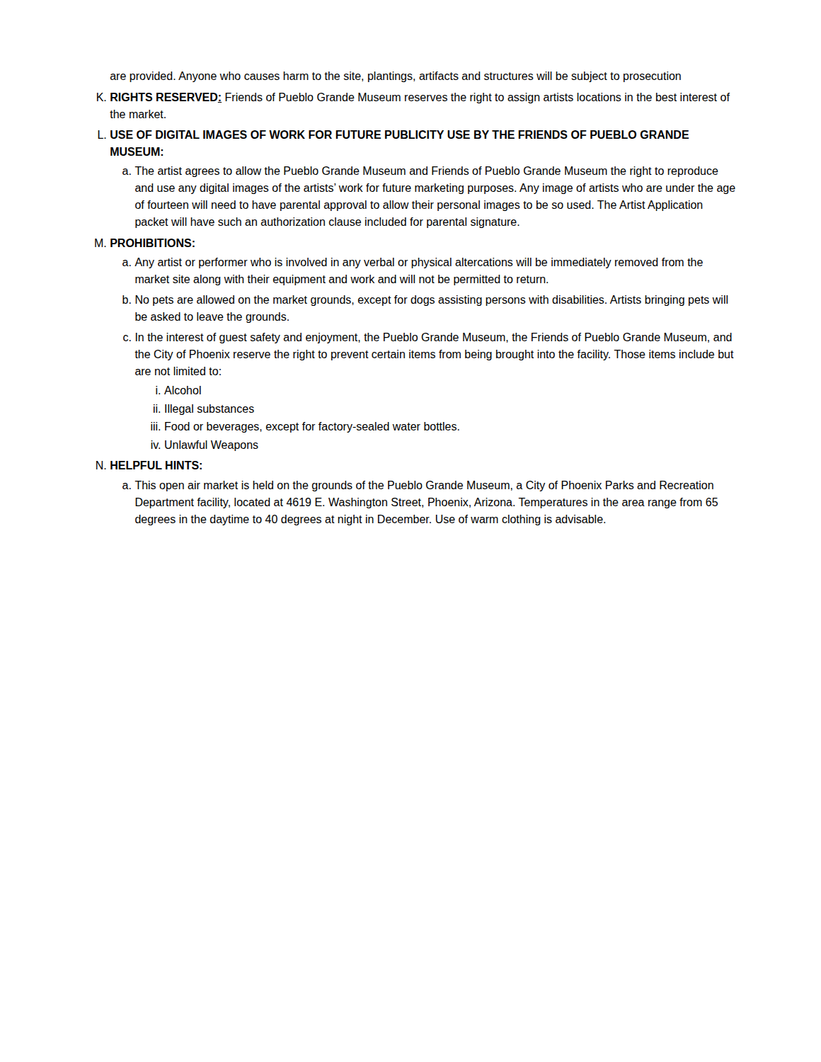are provided. Anyone who causes harm to the site, plantings, artifacts and structures will be subject to prosecution
RIGHTS RESERVED: Friends of Pueblo Grande Museum reserves the right to assign artists locations in the best interest of the market.
USE OF DIGITAL IMAGES OF WORK FOR FUTURE PUBLICITY USE BY THE FRIENDS OF PUEBLO GRANDE MUSEUM:
The artist agrees to allow the Pueblo Grande Museum and Friends of Pueblo Grande Museum the right to reproduce and use any digital images of the artists’ work for future marketing purposes. Any image of artists who are under the age of fourteen will need to have parental approval to allow their personal images to be so used. The Artist Application packet will have such an authorization clause included for parental signature.
PROHIBITIONS:
Any artist or performer who is involved in any verbal or physical altercations will be immediately removed from the market site along with their equipment and work and will not be permitted to return.
No pets are allowed on the market grounds, except for dogs assisting persons with disabilities. Artists bringing pets will be asked to leave the grounds.
In the interest of guest safety and enjoyment, the Pueblo Grande Museum, the Friends of Pueblo Grande Museum, and the City of Phoenix reserve the right to prevent certain items from being brought into the facility. Those items include but are not limited to:
Alcohol
Illegal substances
Food or beverages, except for factory-sealed water bottles.
Unlawful Weapons
HELPFUL HINTS:
This open air market is held on the grounds of the Pueblo Grande Museum, a City of Phoenix Parks and Recreation Department facility, located at 4619 E. Washington Street, Phoenix, Arizona. Temperatures in the area range from 65 degrees in the daytime to 40 degrees at night in December. Use of warm clothing is advisable.